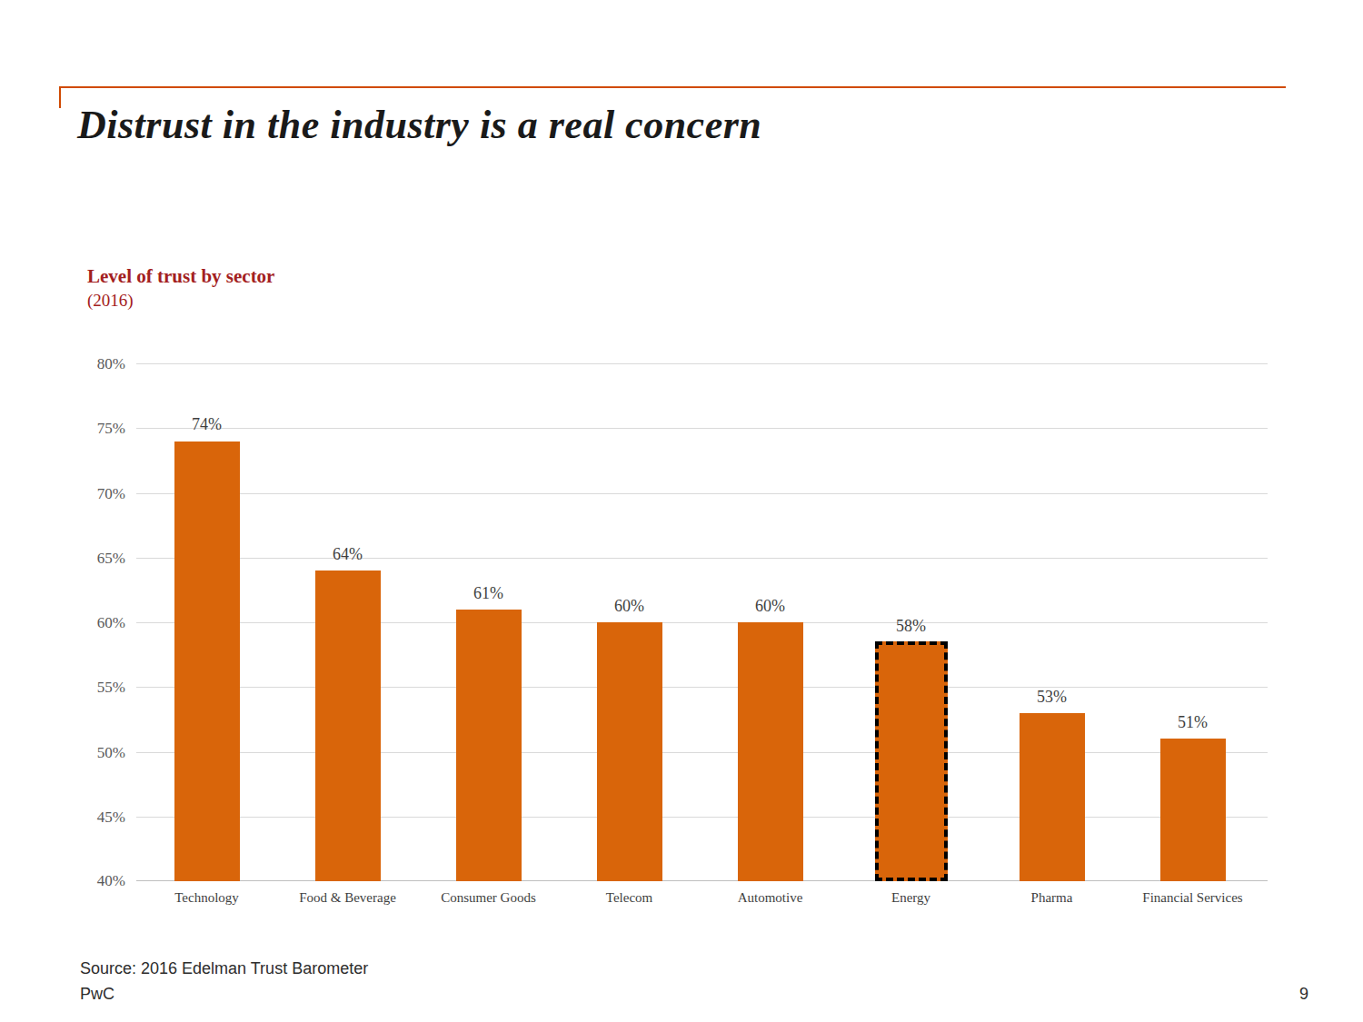Distrust in the industry is a real concern
Level of trust by sector (2016)
80%
75%
70%
65%
60%
55%
50%
45%
40%
74%
Technology
64%
Food & Beverage
61%
Consumer Goods
60%
Telecom
60%
Automotive
58%
Energy
53%
Pharma
51%
Financial Services
Source: 2016 Edelman Trust Barometer
PwC
9